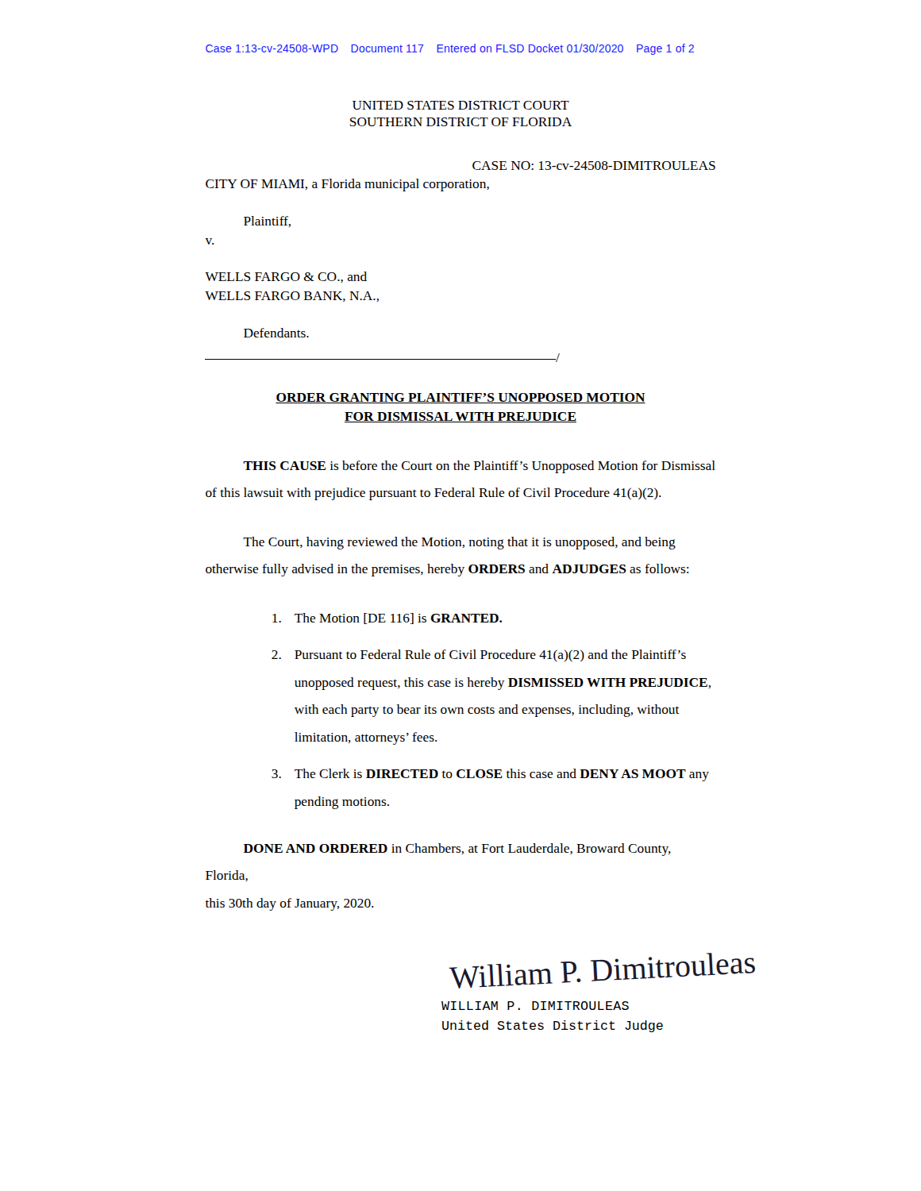Case 1:13-cv-24508-WPD Document 117 Entered on FLSD Docket 01/30/2020 Page 1 of 2
UNITED STATES DISTRICT COURT
SOUTHERN DISTRICT OF FLORIDA
CASE NO: 13-cv-24508-DIMITROULEAS
CITY OF MIAMI, a Florida municipal corporation,
Plaintiff,
v.
WELLS FARGO & CO., and
WELLS FARGO BANK, N.A.,
Defendants.
/
ORDER GRANTING PLAINTIFF’S UNOPPOSED MOTION
FOR DISMISSAL WITH PREJUDICE
THIS CAUSE is before the Court on the Plaintiff’s Unopposed Motion for Dismissal of this lawsuit with prejudice pursuant to Federal Rule of Civil Procedure 41(a)(2).
The Court, having reviewed the Motion, noting that it is unopposed, and being otherwise fully advised in the premises, hereby ORDERS and ADJUDGES as follows:
The Motion [DE 116] is GRANTED.
Pursuant to Federal Rule of Civil Procedure 41(a)(2) and the Plaintiff’s unopposed request, this case is hereby DISMISSED WITH PREJUDICE, with each party to bear its own costs and expenses, including, without limitation, attorneys’ fees.
The Clerk is DIRECTED to CLOSE this case and DENY AS MOOT any pending motions.
DONE AND ORDERED in Chambers, at Fort Lauderdale, Broward County, Florida,
this 30th day of January, 2020.
William P. Dimitrouleas
WILLIAM P. DIMITROULEAS
United States District Judge